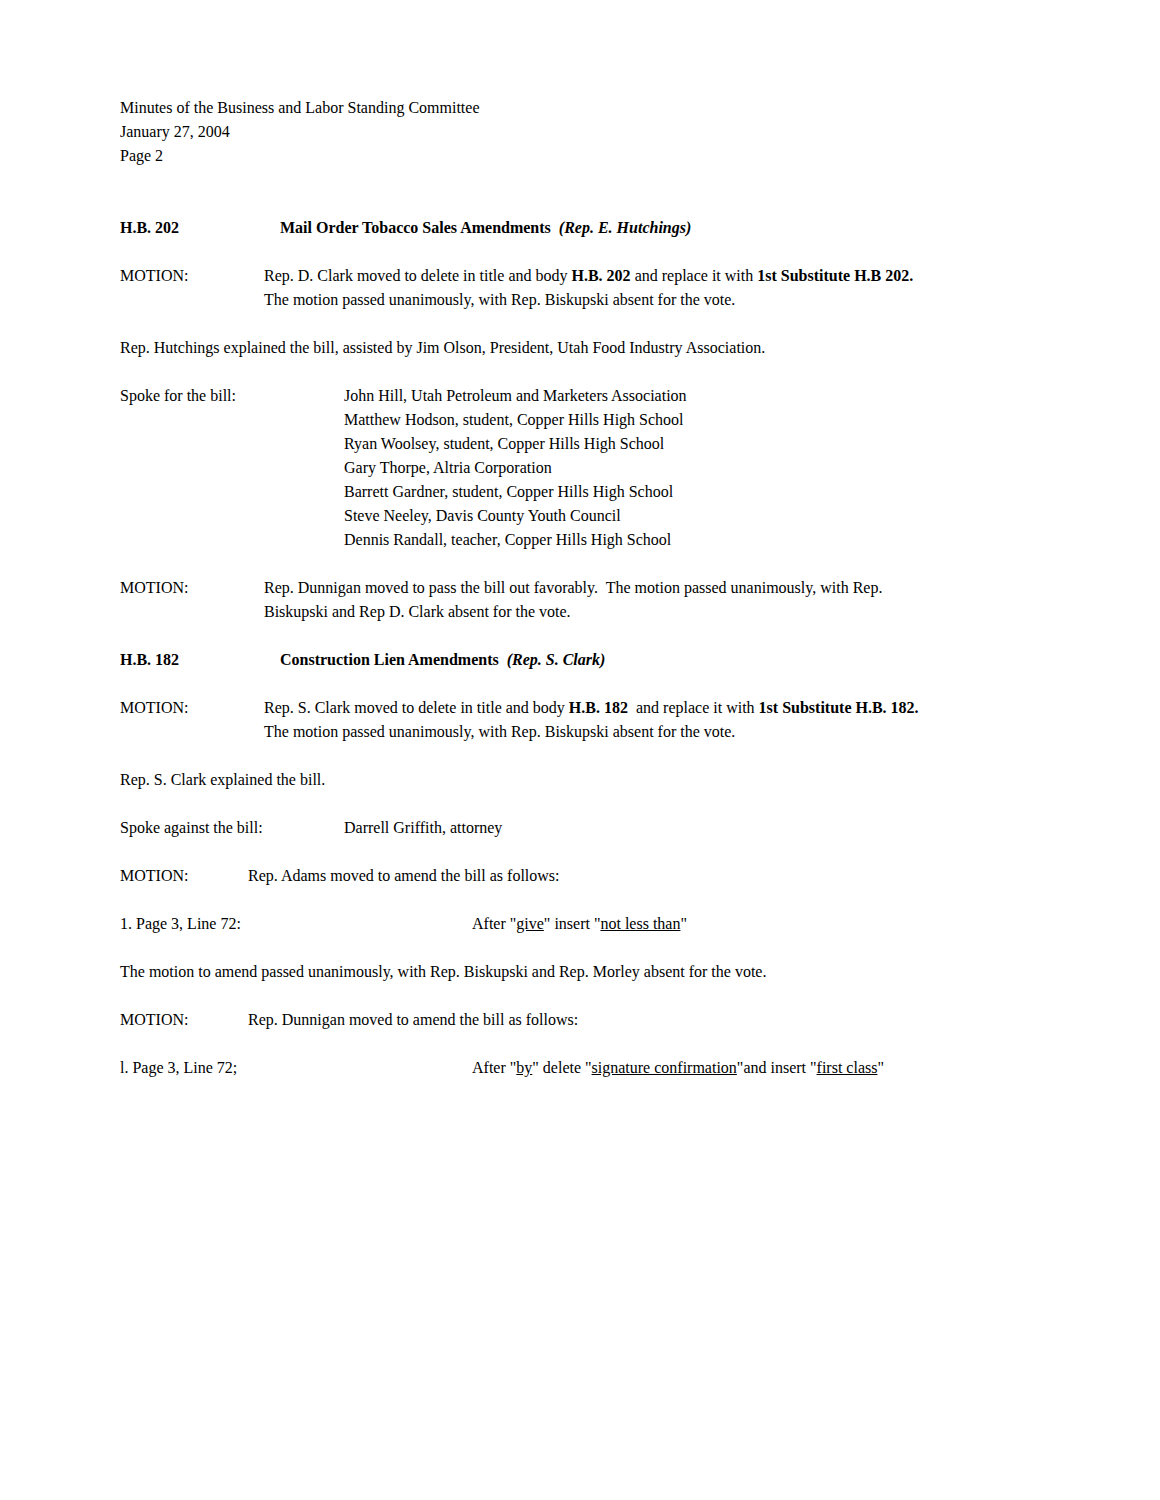Minutes of the Business and Labor Standing Committee
January 27, 2004
Page 2
H.B. 202
Mail Order Tobacco Sales Amendments (Rep. E. Hutchings)
MOTION:
Rep. D. Clark moved to delete in title and body H.B. 202 and replace it with 1st Substitute H.B 202. The motion passed unanimously, with Rep. Biskupski absent for the vote.
Rep. Hutchings explained the bill, assisted by Jim Olson, President, Utah Food Industry Association.
Spoke for the bill:
John Hill, Utah Petroleum and Marketers Association
Matthew Hodson, student, Copper Hills High School
Ryan Woolsey, student, Copper Hills High School
Gary Thorpe, Altria Corporation
Barrett Gardner, student, Copper Hills High School
Steve Neeley, Davis County Youth Council
Dennis Randall, teacher, Copper Hills High School
MOTION:
Rep. Dunnigan moved to pass the bill out favorably. The motion passed unanimously, with Rep. Biskupski and Rep D. Clark absent for the vote.
H.B. 182
Construction Lien Amendments (Rep. S. Clark)
MOTION:
Rep. S. Clark moved to delete in title and body H.B. 182 and replace it with 1st Substitute H.B. 182. The motion passed unanimously, with Rep. Biskupski absent for the vote.
Rep. S. Clark explained the bill.
Spoke against the bill:
Darrell Griffith, attorney
MOTION: Rep. Adams moved to amend the bill as follows:
1. Page 3, Line 72:
After "give" insert "not less than"
The motion to amend passed unanimously, with Rep. Biskupski and Rep. Morley absent for the vote.
MOTION: Rep. Dunnigan moved to amend the bill as follows:
l. Page 3, Line 72;
After "by" delete "signature confirmation"and insert "first class"